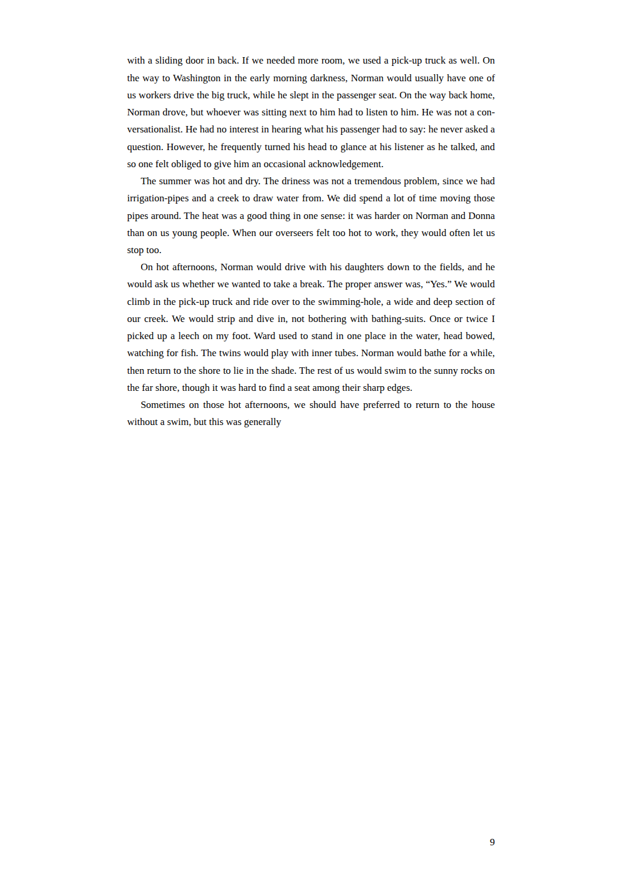with a sliding door in back. If we needed more room, we used a pick-up truck as well. On the way to Washington in the early morning darkness, Norman would usually have one of us workers drive the big truck, while he slept in the passenger seat. On the way back home, Norman drove, but whoever was sitting next to him had to listen to him. He was not a conversationalist. He had no interest in hearing what his passenger had to say: he never asked a question. However, he frequently turned his head to glance at his listener as he talked, and so one felt obliged to give him an occasional acknowledgement.
The summer was hot and dry. The driness was not a tremendous problem, since we had irrigation-pipes and a creek to draw water from. We did spend a lot of time moving those pipes around. The heat was a good thing in one sense: it was harder on Norman and Donna than on us young people. When our overseers felt too hot to work, they would often let us stop too.
On hot afternoons, Norman would drive with his daughters down to the fields, and he would ask us whether we wanted to take a break. The proper answer was, “Yes.” We would climb in the pick-up truck and ride over to the swimming-hole, a wide and deep section of our creek. We would strip and dive in, not bothering with bathing-suits. Once or twice I picked up a leech on my foot. Ward used to stand in one place in the water, head bowed, watching for fish. The twins would play with inner tubes. Norman would bathe for a while, then return to the shore to lie in the shade. The rest of us would swim to the sunny rocks on the far shore, though it was hard to find a seat among their sharp edges.
Sometimes on those hot afternoons, we should have preferred to return to the house without a swim, but this was generally
9